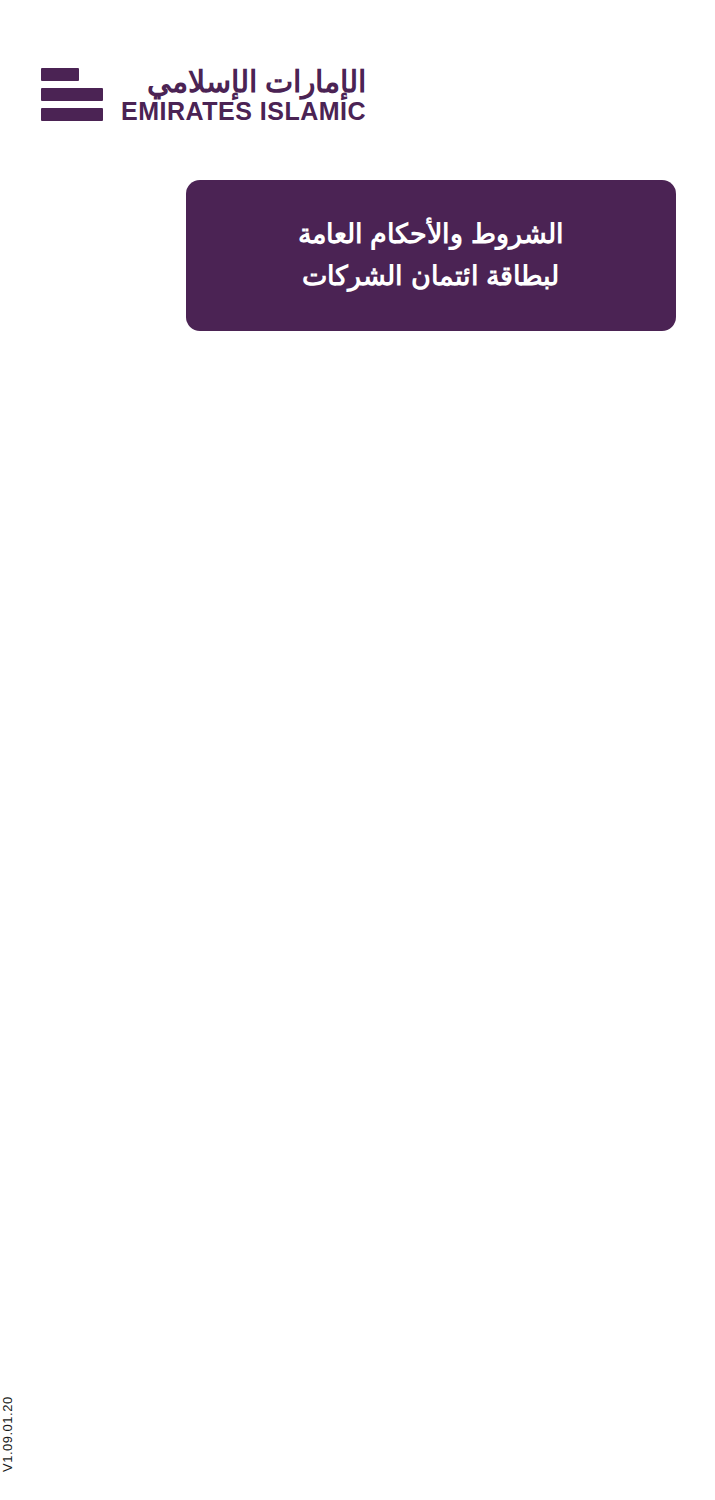الإمارات الإسلامي
EMIRATES ISLAMIC
الشروط والأحكام العامة
لبطاقة ائتمان الشركات
V1.09.01.20